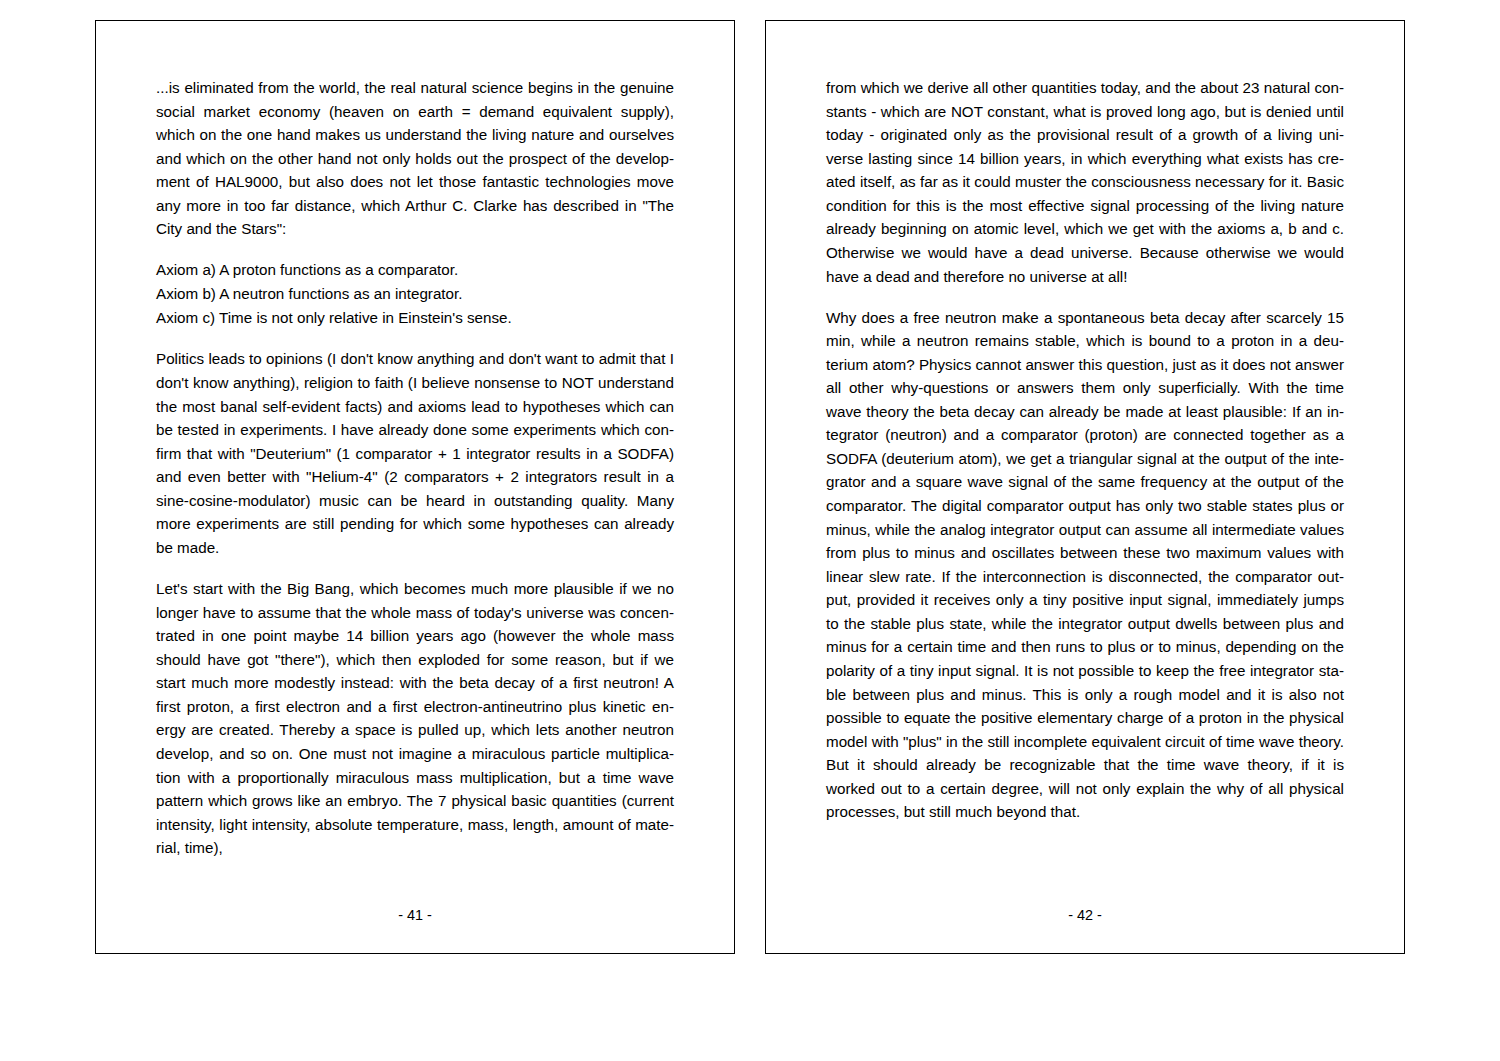...is eliminated from the world, the real natural science begins in the genuine social market economy (heaven on earth = demand equivalent supply), which on the one hand makes us understand the living nature and ourselves and which on the other hand not only holds out the prospect of the development of HAL9000, but also does not let those fantastic technologies move any more in too far distance, which Arthur C. Clarke has described in "The City and the Stars":
Axiom a) A proton functions as a comparator.
Axiom b) A neutron functions as an integrator.
Axiom c) Time is not only relative in Einstein's sense.
Politics leads to opinions (I don't know anything and don't want to admit that I don't know anything), religion to faith (I believe nonsense to NOT understand the most banal self-evident facts) and axioms lead to hypotheses which can be tested in experiments. I have already done some experiments which confirm that with "Deuterium" (1 comparator + 1 integrator results in a SODFA) and even better with "Helium-4" (2 comparators + 2 integrators result in a sine-cosine-modulator) music can be heard in outstanding quality. Many more experiments are still pending for which some hypotheses can already be made.
Let's start with the Big Bang, which becomes much more plausible if we no longer have to assume that the whole mass of today's universe was concentrated in one point maybe 14 billion years ago (however the whole mass should have got "there"), which then exploded for some reason, but if we start much more modestly instead: with the beta decay of a first neutron! A first proton, a first electron and a first electron-antineutrino plus kinetic energy are created. Thereby a space is pulled up, which lets another neutron develop, and so on. One must not imagine a miraculous particle multiplication with a proportionally miraculous mass multiplication, but a time wave pattern which grows like an embryo. The 7 physical basic quantities (current intensity, light intensity, absolute temperature, mass, length, amount of material, time),
- 41 -
from which we derive all other quantities today, and the about 23 natural constants - which are NOT constant, what is proved long ago, but is denied until today - originated only as the provisional result of a growth of a living universe lasting since 14 billion years, in which everything what exists has created itself, as far as it could muster the consciousness necessary for it. Basic condition for this is the most effective signal processing of the living nature already beginning on atomic level, which we get with the axioms a, b and c. Otherwise we would have a dead universe. Because otherwise we would have a dead and therefore no universe at all!
Why does a free neutron make a spontaneous beta decay after scarcely 15 min, while a neutron remains stable, which is bound to a proton in a deuterium atom? Physics cannot answer this question, just as it does not answer all other why-questions or answers them only superficially. With the time wave theory the beta decay can already be made at least plausible: If an integrator (neutron) and a comparator (proton) are connected together as a SODFA (deuterium atom), we get a triangular signal at the output of the integrator and a square wave signal of the same frequency at the output of the comparator. The digital comparator output has only two stable states plus or minus, while the analog integrator output can assume all intermediate values from plus to minus and oscillates between these two maximum values with linear slew rate. If the interconnection is disconnected, the comparator output, provided it receives only a tiny positive input signal, immediately jumps to the stable plus state, while the integrator output dwells between plus and minus for a certain time and then runs to plus or to minus, depending on the polarity of a tiny input signal. It is not possible to keep the free integrator stable between plus and minus. This is only a rough model and it is also not possible to equate the positive elementary charge of a proton in the physical model with "plus" in the still incomplete equivalent circuit of time wave theory. But it should already be recognizable that the time wave theory, if it is worked out to a certain degree, will not only explain the why of all physical processes, but still much beyond that.
- 42 -